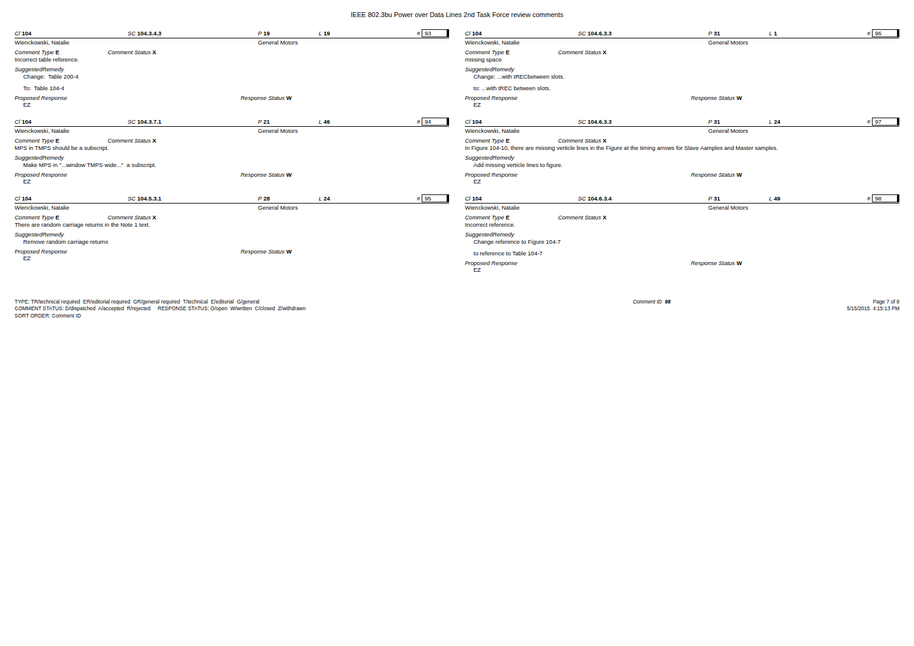IEEE 802.3bu Power over Data Lines 2nd Task Force review comments
Cl 104
SC 104.3.4.3
P 19
L 19
# 93
Wienckowski, Natalie
General Motors
Comment Type E Comment Status X
Incorrect table reference.
SuggestedRemedy
Change: Table 200-4
To: Table 104-4
Proposed Response
Response Status W
EZ
Cl 104
SC 104.3.7.1
P 21
L 46
# 94
Wienckowski, Natalie
General Motors
Comment Type E Comment Status X
MPS in TMPS should be a subscript.
SuggestedRemedy
Make MPS in "...window TMPS wide..." a subscript.
Proposed Response
Response Status W
EZ
Cl 104
SC 104.5.3.1
P 28
L 24
# 95
Wienckowski, Natalie
General Motors
Comment Type E Comment Status X
There are random carriage returns in the Note 1 text.
SuggestedRemedy
Remove random carriage returns
Proposed Response
Response Status W
EZ
Cl 104
SC 104.6.3.3
P 31
L 1
# 96
Wienckowski, Natalie
General Motors
Comment Type E Comment Status X
missing space
SuggestedRemedy
Change: ...with tRECbetween slots.
to: ...with tREC between slots.
Proposed Response
Response Status W
EZ
Cl 104
SC 104.6.3.3
P 31
L 24
# 97
Wienckowski, Natalie
General Motors
Comment Type E Comment Status X
In Figure 104-10, there are missing verticle lines in the Figure at the timing arrows for Slave Aamples and Master samples.
SuggestedRemedy
Add missing verticle lines to figure.
Proposed Response
Response Status W
EZ
Cl 104
SC 104.6.3.4
P 31
L 49
# 98
Wienckowski, Natalie
General Motors
Comment Type E Comment Status X
Incorrect reference.
SuggestedRemedy
Change reference to Figure 104-7
to reference to Table 104-7
Proposed Response
Response Status W
EZ
TYPE: TR/technical required ER/editorial required GR/general required T/technical E/editorial G/general
COMMENT STATUS: D/dispatched A/accepted R/rejected RESPONSE STATUS: O/open W/written C/closed Z/withdrawn
SORT ORDER: Comment ID
Comment ID 98
Page 7 of 8
5/15/2015 4:15:13 PM